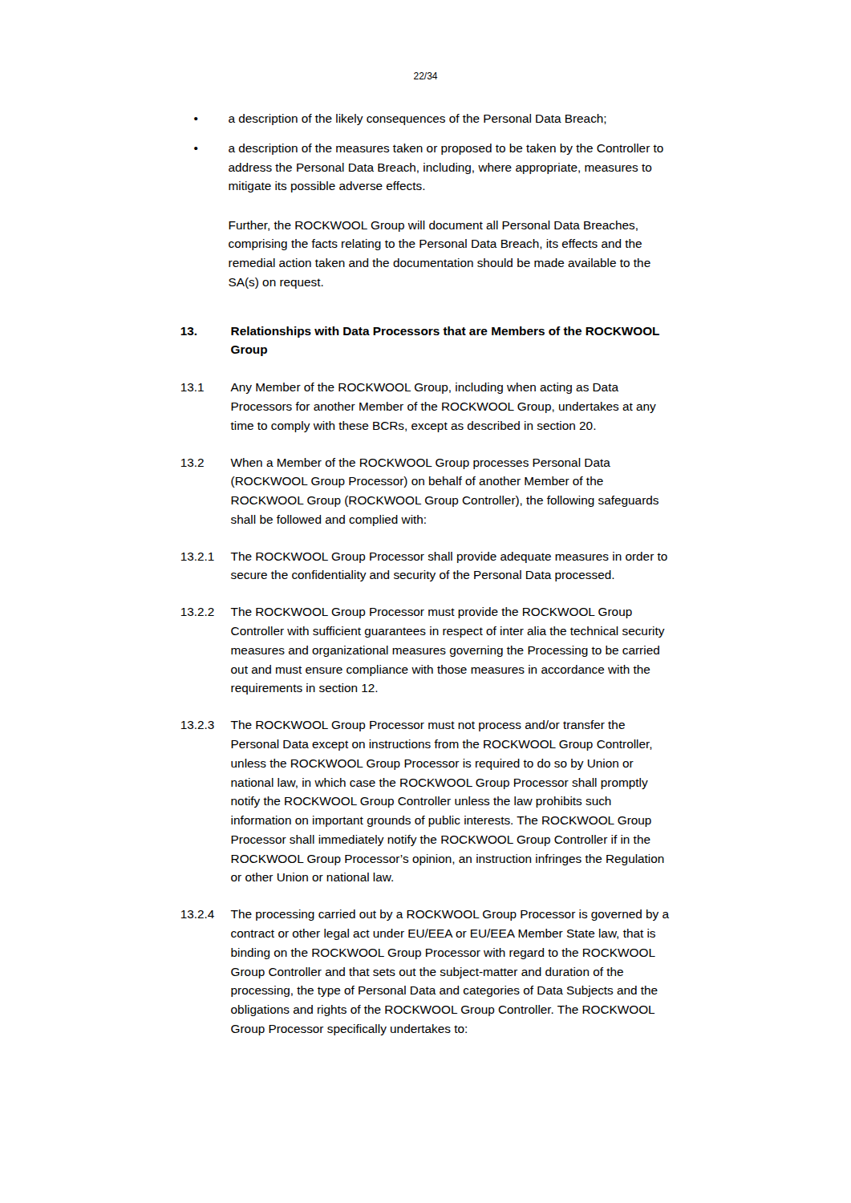22/34
a description of the likely consequences of the Personal Data Breach;
a description of the measures taken or proposed to be taken by the Controller to address the Personal Data Breach, including, where appropriate, measures to mitigate its possible adverse effects.
Further, the ROCKWOOL Group will document all Personal Data Breaches, comprising the facts relating to the Personal Data Breach, its effects and the remedial action taken and the documentation should be made available to the SA(s) on request.
13. Relationships with Data Processors that are Members of the ROCKWOOL Group
13.1
Any Member of the ROCKWOOL Group, including when acting as Data Processors for another Member of the ROCKWOOL Group, undertakes at any time to comply with these BCRs, except as described in section 20.
13.2
When a Member of the ROCKWOOL Group processes Personal Data (ROCKWOOL Group Processor) on behalf of another Member of the ROCKWOOL Group (ROCKWOOL Group Controller), the following safeguards shall be followed and complied with:
13.2.1
The ROCKWOOL Group Processor shall provide adequate measures in order to secure the confidentiality and security of the Personal Data processed.
13.2.2
The ROCKWOOL Group Processor must provide the ROCKWOOL Group Controller with sufficient guarantees in respect of inter alia the technical security measures and organizational measures governing the Processing to be carried out and must ensure compliance with those measures in accordance with the requirements in section 12.
13.2.3
The ROCKWOOL Group Processor must not process and/or transfer the Personal Data except on instructions from the ROCKWOOL Group Controller, unless the ROCKWOOL Group Processor is required to do so by Union or national law, in which case the ROCKWOOL Group Processor shall promptly notify the ROCKWOOL Group Controller unless the law prohibits such information on important grounds of public interests. The ROCKWOOL Group Processor shall immediately notify the ROCKWOOL Group Controller if in the ROCKWOOL Group Processor’s opinion, an instruction infringes the Regulation or other Union or national law.
13.2.4
The processing carried out by a ROCKWOOL Group Processor is governed by a contract or other legal act under EU/EEA or EU/EEA Member State law, that is binding on the ROCKWOOL Group Processor with regard to the ROCKWOOL Group Controller and that sets out the subject-matter and duration of the processing, the type of Personal Data and categories of Data Subjects and the obligations and rights of the ROCKWOOL Group Controller. The ROCKWOOL Group Processor specifically undertakes to: